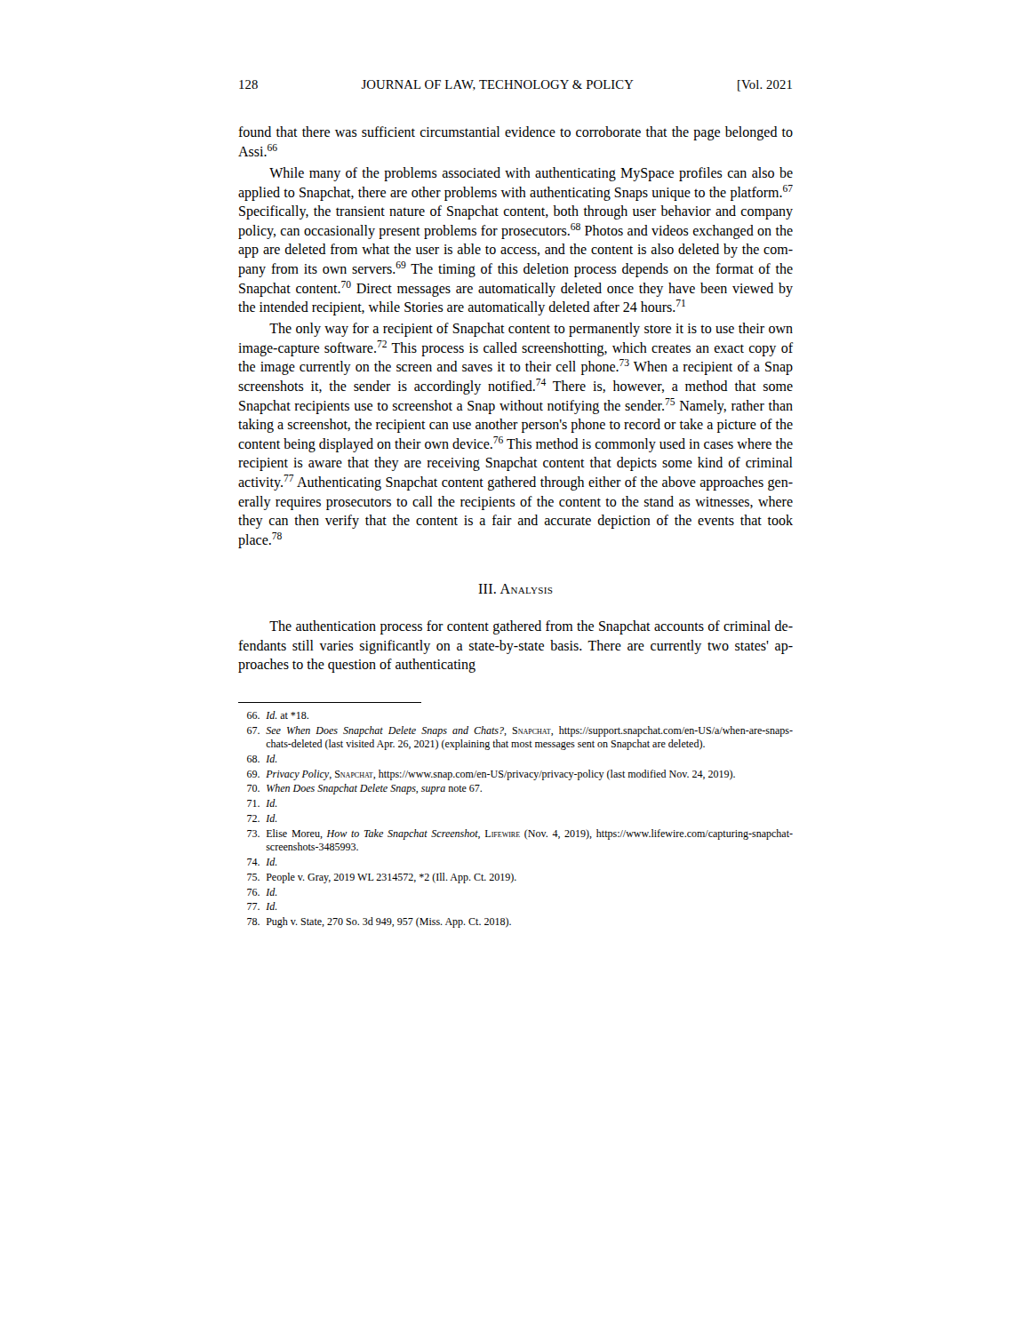128 JOURNAL OF LAW, TECHNOLOGY & POLICY [Vol. 2021
found that there was sufficient circumstantial evidence to corroborate that the page belonged to Assi.66
While many of the problems associated with authenticating MySpace profiles can also be applied to Snapchat, there are other problems with authenticating Snaps unique to the platform.67 Specifically, the transient nature of Snapchat content, both through user behavior and company policy, can occasionally present problems for prosecutors.68 Photos and videos exchanged on the app are deleted from what the user is able to access, and the content is also deleted by the company from its own servers.69 The timing of this deletion process depends on the format of the Snapchat content.70 Direct messages are automatically deleted once they have been viewed by the intended recipient, while Stories are automatically deleted after 24 hours.71
The only way for a recipient of Snapchat content to permanently store it is to use their own image-capture software.72 This process is called screenshotting, which creates an exact copy of the image currently on the screen and saves it to their cell phone.73 When a recipient of a Snap screenshots it, the sender is accordingly notified.74 There is, however, a method that some Snapchat recipients use to screenshot a Snap without notifying the sender.75 Namely, rather than taking a screenshot, the recipient can use another person's phone to record or take a picture of the content being displayed on their own device.76 This method is commonly used in cases where the recipient is aware that they are receiving Snapchat content that depicts some kind of criminal activity.77 Authenticating Snapchat content gathered through either of the above approaches generally requires prosecutors to call the recipients of the content to the stand as witnesses, where they can then verify that the content is a fair and accurate depiction of the events that took place.78
III. Analysis
The authentication process for content gathered from the Snapchat accounts of criminal defendants still varies significantly on a state-by-state basis. There are currently two states' approaches to the question of authenticating
66.
Id. at *18.
67.
See When Does Snapchat Delete Snaps and Chats?, Snapchat, https://support.snapchat.com/en-US/a/when-are-snaps-chats-deleted (last visited Apr. 26, 2021) (explaining that most messages sent on Snapchat are deleted).
68.
Id.
69.
Privacy Policy, Snapchat, https://www.snap.com/en-US/privacy/privacy-policy (last modified Nov. 24, 2019).
70.
When Does Snapchat Delete Snaps, supra note 67.
71.
Id.
72.
Id.
73.
Elise Moreu, How to Take Snapchat Screenshot, Lifewire (Nov. 4, 2019), https://www.lifewire.com/capturing-snapchat-screenshots-3485993.
74.
Id.
75.
People v. Gray, 2019 WL 2314572, *2 (Ill. App. Ct. 2019).
76.
Id.
77.
Id.
78.
Pugh v. State, 270 So. 3d 949, 957 (Miss. App. Ct. 2018).